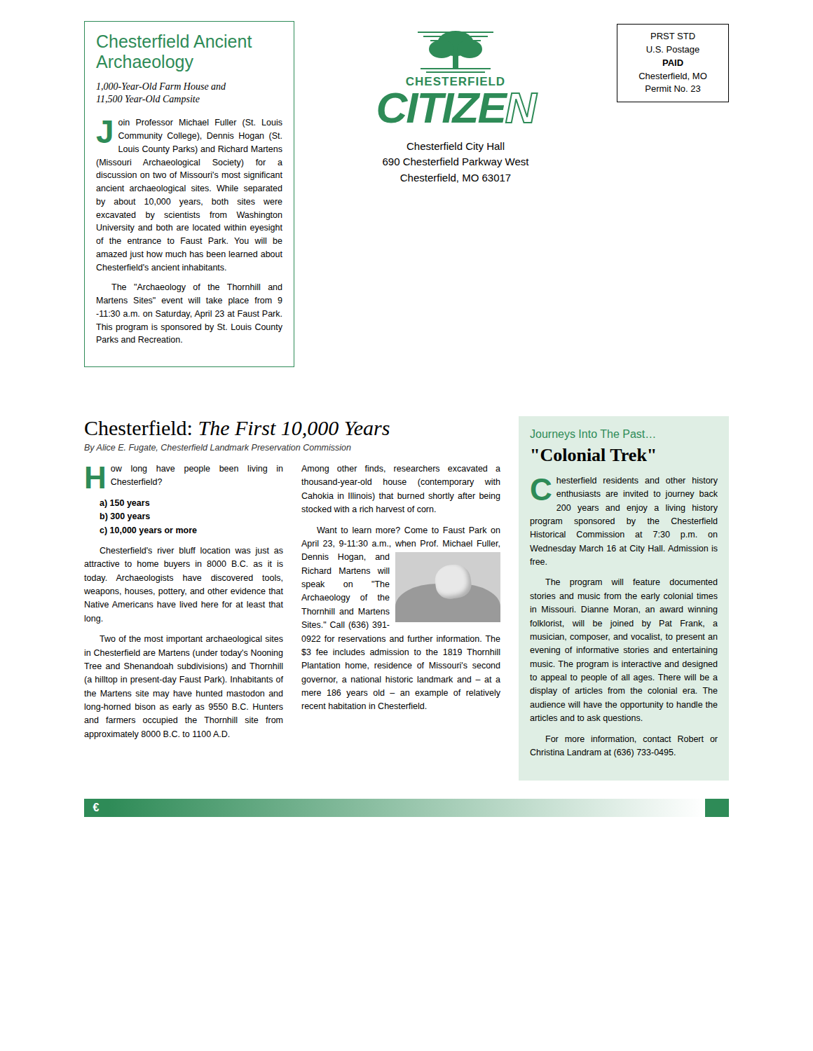Chesterfield Ancient
Archaeology
1,000-Year-Old Farm House and
11,500 Year-Old Campsite
Join Professor Michael Fuller (St. Louis Community College), Dennis Hogan (St. Louis County Parks) and Richard Martens (Missouri Archaeological Society) for a discussion on two of Missouri's most significant ancient archaeological sites. While separated by about 10,000 years, both sites were excavated by scientists from Washington University and both are located within eyesight of the entrance to Faust Park. You will be amazed just how much has been learned about Chesterfield's ancient inhabitants.
The "Archaeology of the Thornhill and Martens Sites" event will take place from 9 -11:30 a.m. on Saturday, April 23 at Faust Park. This program is sponsored by St. Louis County Parks and Recreation.
CHESTERFIELD
CITIZEN
Chesterfield City Hall
690 Chesterfield Parkway West
Chesterfield, MO 63017
PRST STD
U.S. Postage
PAID
Chesterfield, MO
Permit No. 23
Chesterfield: The First 10,000 Years
By Alice E. Fugate, Chesterfield Landmark Preservation Commission
How long have people been living in Chesterfield?
a) 150 years b) 300 years c) 10,000 years or more
Chesterfield's river bluff location was just as attractive to home buyers in 8000 B.C. as it is today. Archaeologists have discovered tools, weapons, houses, pottery, and other evidence that Native Americans have lived here for at least that long.
Two of the most important archaeological sites in Chesterfield are Martens (under today's Nooning Tree and Shenandoah subdivisions) and Thornhill (a hilltop in present-day Faust Park). Inhabitants of the Martens site may have hunted mastodon and long-horned bison as early as 9550 B.C. Hunters and farmers occupied the Thornhill site from approximately 8000 B.C. to 1100 A.D.
Among other finds, researchers excavated a thousand-year-old house (contemporary with Cahokia in Illinois) that burned shortly after being stocked with a rich harvest of corn.
Want to learn more? Come to Faust Park on April 23, 9-11:30 a.m., when Prof. Michael Fuller, Dennis Hogan, and Richard Martens will speak on "The Archaeology of the Thornhill and Martens Sites." Call (636) 391-0922 for reservations and further information. The $3 fee includes admission to the 1819 Thornhill Plantation home, residence of Missouri's second governor, a national historic landmark and – at a mere 186 years old – an example of relatively recent habitation in Chesterfield.
Journeys Into The Past…
"Colonial Trek"
Chesterfield residents and other history enthusiasts are invited to journey back 200 years and enjoy a living history program sponsored by the Chesterfield Historical Commission at 7:30 p.m. on Wednesday March 16 at City Hall. Admission is free.
The program will feature documented stories and music from the early colonial times in Missouri. Dianne Moran, an award winning folklorist, will be joined by Pat Frank, a musician, composer, and vocalist, to present an evening of informative stories and entertaining music. The program is interactive and designed to appeal to people of all ages. There will be a display of articles from the colonial era. The audience will have the opportunity to handle the articles and to ask questions.
For more information, contact Robert or Christina Landram at (636) 733-0495.
€